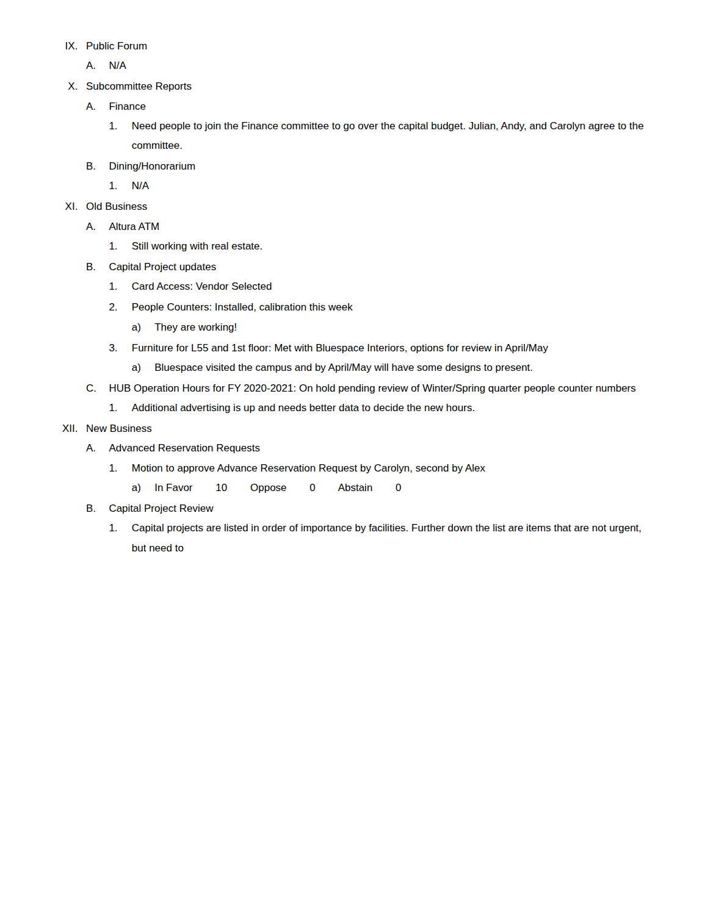IX. Public Forum
A. N/A
X. Subcommittee Reports
A. Finance
1. Need people to join the Finance committee to go over the capital budget. Julian, Andy, and Carolyn agree to the committee.
B. Dining/Honorarium
1. N/A
XI. Old Business
A. Altura ATM
1. Still working with real estate.
B. Capital Project updates
1. Card Access: Vendor Selected
2. People Counters: Installed, calibration this week
a) They are working!
3. Furniture for L55 and 1st floor: Met with Bluespace Interiors, options for review in April/May
a) Bluespace visited the campus and by April/May will have some designs to present.
C. HUB Operation Hours for FY 2020-2021: On hold pending review of Winter/Spring quarter people counter numbers
1. Additional advertising is up and needs better data to decide the new hours.
XII. New Business
A. Advanced Reservation Requests
1. Motion to approve Advance Reservation Request by Carolyn, second by Alex
a) In Favor 10 Oppose 0 Abstain 0
B. Capital Project Review
1. Capital projects are listed in order of importance by facilities. Further down the list are items that are not urgent, but need to